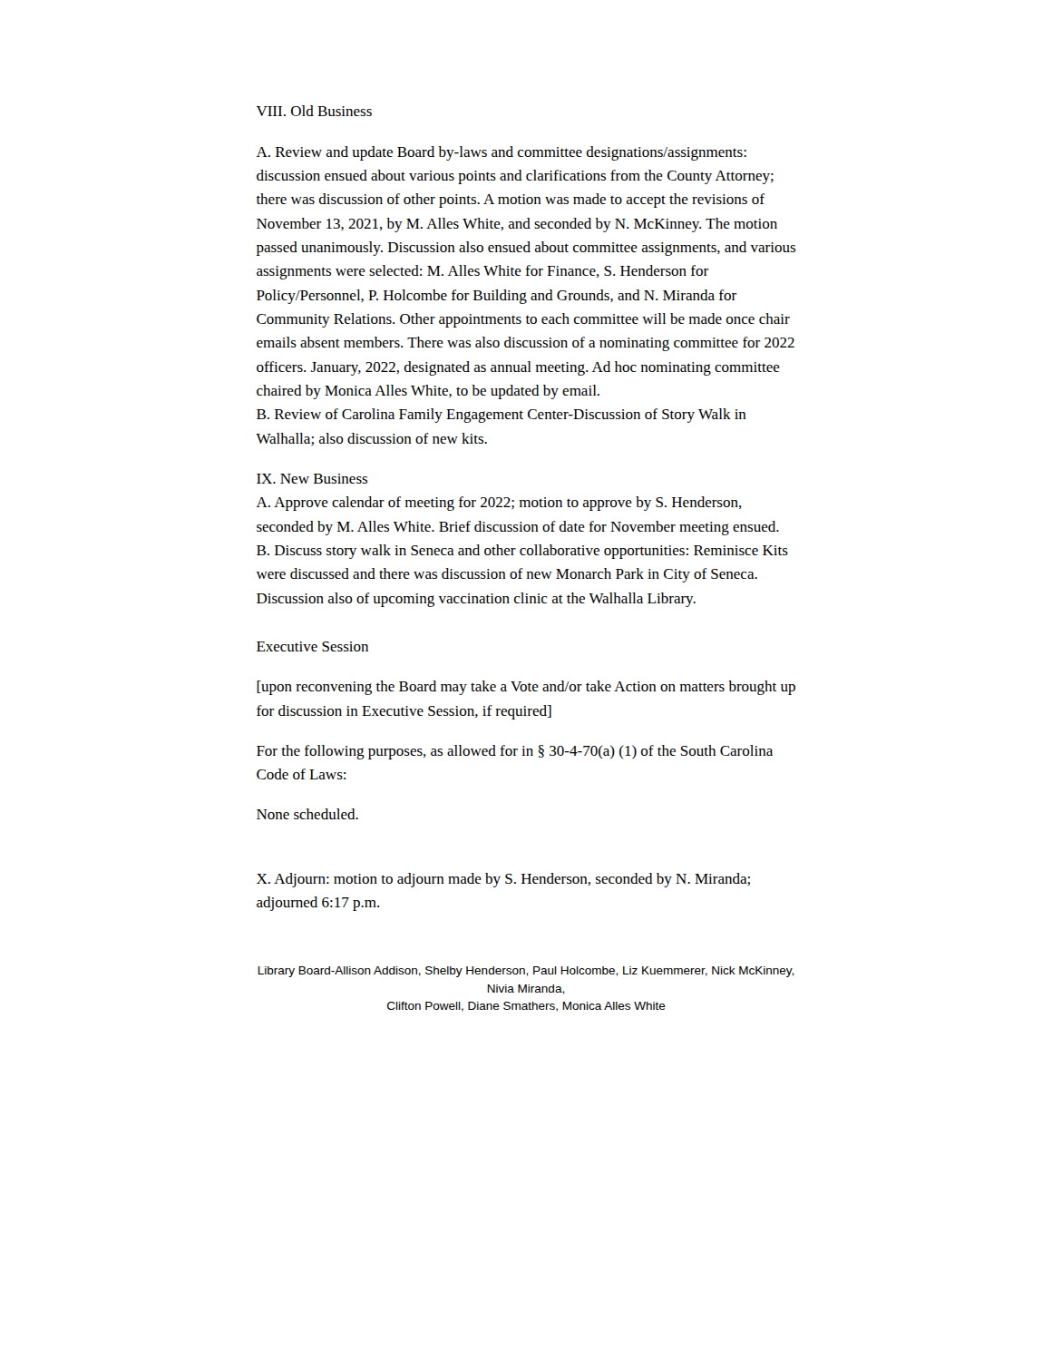VIII. Old Business
A. Review and update Board by-laws and committee designations/assignments: discussion ensued about various points and clarifications from the County Attorney; there was discussion of other points. A motion was made to accept the revisions of November 13, 2021, by M. Alles White, and seconded by N. McKinney. The motion passed unanimously. Discussion also ensued about committee assignments, and various assignments were selected: M. Alles White for Finance, S. Henderson for Policy/Personnel, P. Holcombe for Building and Grounds, and N. Miranda for Community Relations. Other appointments to each committee will be made once chair emails absent members. There was also discussion of a nominating committee for 2022 officers. January, 2022, designated as annual meeting. Ad hoc nominating committee chaired by Monica Alles White, to be updated by email.
B. Review of Carolina Family Engagement Center-Discussion of Story Walk in Walhalla; also discussion of new kits.
IX. New Business
A. Approve calendar of meeting for 2022; motion to approve by S. Henderson, seconded by M. Alles White. Brief discussion of date for November meeting ensued.
B. Discuss story walk in Seneca and other collaborative opportunities: Reminisce Kits were discussed and there was discussion of new Monarch Park in City of Seneca. Discussion also of upcoming vaccination clinic at the Walhalla Library.
Executive Session
[upon reconvening the Board may take a Vote and/or take Action on matters brought up for discussion in Executive Session, if required]
For the following purposes, as allowed for in § 30-4-70(a) (1) of the South Carolina Code of Laws:
None scheduled.
X. Adjourn: motion to adjourn made by S. Henderson, seconded by N. Miranda; adjourned 6:17 p.m.
Library Board-Allison Addison, Shelby Henderson, Paul Holcombe, Liz Kuemmerer, Nick McKinney, Nivia Miranda,
Clifton Powell, Diane Smathers, Monica Alles White